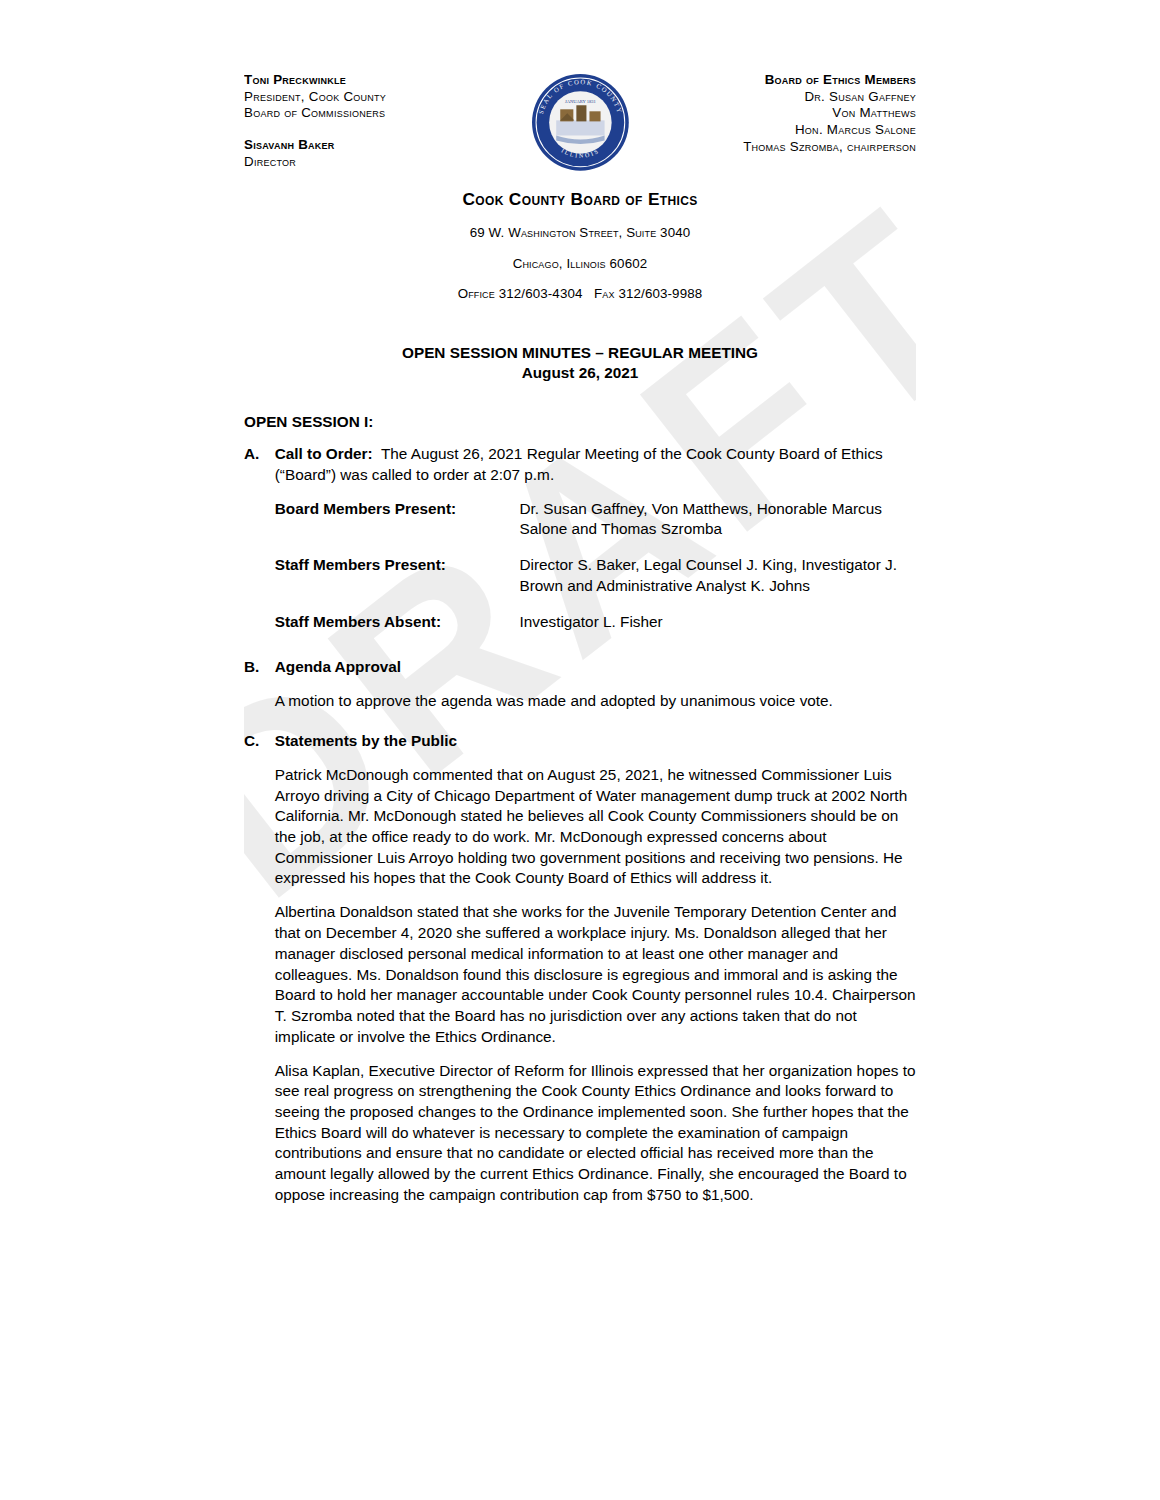DRAFT
Toni Preckwinkle
President, Cook County
Board of Commissioners
Sisavanh Baker
Director
JANUARY 1831 SEAL OF COOK COUNTY ILLINOIS
Board of Ethics Members
Dr. Susan Gaffney
Von Matthews
Hon. Marcus Salone
Thomas Szromba, chairperson
Cook County Board of Ethics
69 W. Washington Street, Suite 3040
Chicago, Illinois 60602
Office 312/603-4304 Fax 312/603-9988
OPEN SESSION MINUTES – REGULAR MEETING August 26, 2021
OPEN SESSION I:
A.
Call to Order: The August 26, 2021 Regular Meeting of the Cook County Board of Ethics (“Board”) was called to order at 2:07 p.m.
| Board Members Present: | Dr. Susan Gaffney, Von Matthews, Honorable Marcus Salone and Thomas Szromba |
| Staff Members Present: | Director S. Baker, Legal Counsel J. King, Investigator J. Brown and Administrative Analyst K. Johns |
| Staff Members Absent: | Investigator L. Fisher |
B.
Agenda Approval
A motion to approve the agenda was made and adopted by unanimous voice vote.
C.
Statements by the Public
Patrick McDonough commented that on August 25, 2021, he witnessed Commissioner Luis Arroyo driving a City of Chicago Department of Water management dump truck at 2002 North California. Mr. McDonough stated he believes all Cook County Commissioners should be on the job, at the office ready to do work. Mr. McDonough expressed concerns about Commissioner Luis Arroyo holding two government positions and receiving two pensions. He expressed his hopes that the Cook County Board of Ethics will address it.
Albertina Donaldson stated that she works for the Juvenile Temporary Detention Center and that on December 4, 2020 she suffered a workplace injury. Ms. Donaldson alleged that her manager disclosed personal medical information to at least one other manager and colleagues. Ms. Donaldson found this disclosure is egregious and immoral and is asking the Board to hold her manager accountable under Cook County personnel rules 10.4. Chairperson T. Szromba noted that the Board has no jurisdiction over any actions taken that do not implicate or involve the Ethics Ordinance.
Alisa Kaplan, Executive Director of Reform for Illinois expressed that her organization hopes to see real progress on strengthening the Cook County Ethics Ordinance and looks forward to seeing the proposed changes to the Ordinance implemented soon. She further hopes that the Ethics Board will do whatever is necessary to complete the examination of campaign contributions and ensure that no candidate or elected official has received more than the amount legally allowed by the current Ethics Ordinance. Finally, she encouraged the Board to oppose increasing the campaign contribution cap from $750 to $1,500.